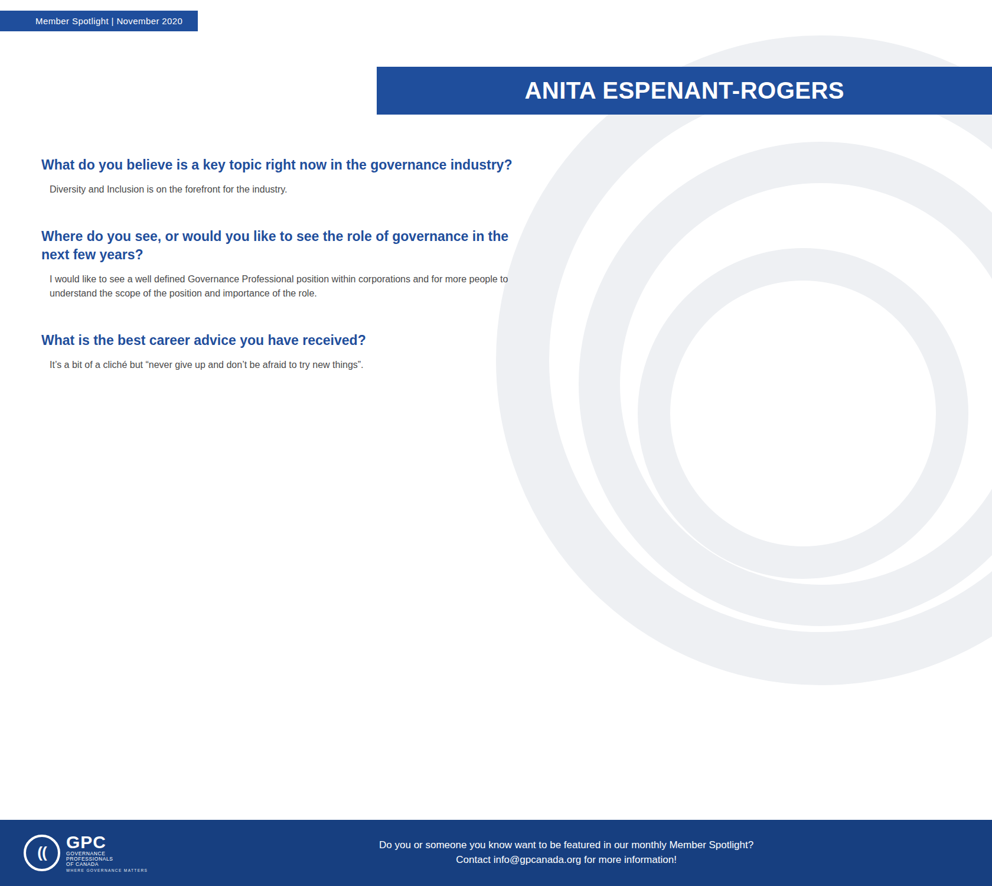Member Spotlight | November 2020
ANITA ESPENANT-ROGERS
What do you believe is a key topic right now in the governance industry?
Diversity and Inclusion is on the forefront for the industry.
Where do you see, or would you like to see the role of governance in the next few years?
I would like to see a well defined Governance Professional position within corporations and for more people to understand the scope of the position and importance of the role.
What is the best career advice you have received?
It’s a bit of a cliché but “never give up and don’t be afraid to try new things”.
((
GPC Governance
Professionals
of Canada Where Governance Matters
Do you or someone you know want to be featured in our monthly Member Spotlight?
Contact info@gpcanada.org for more information!